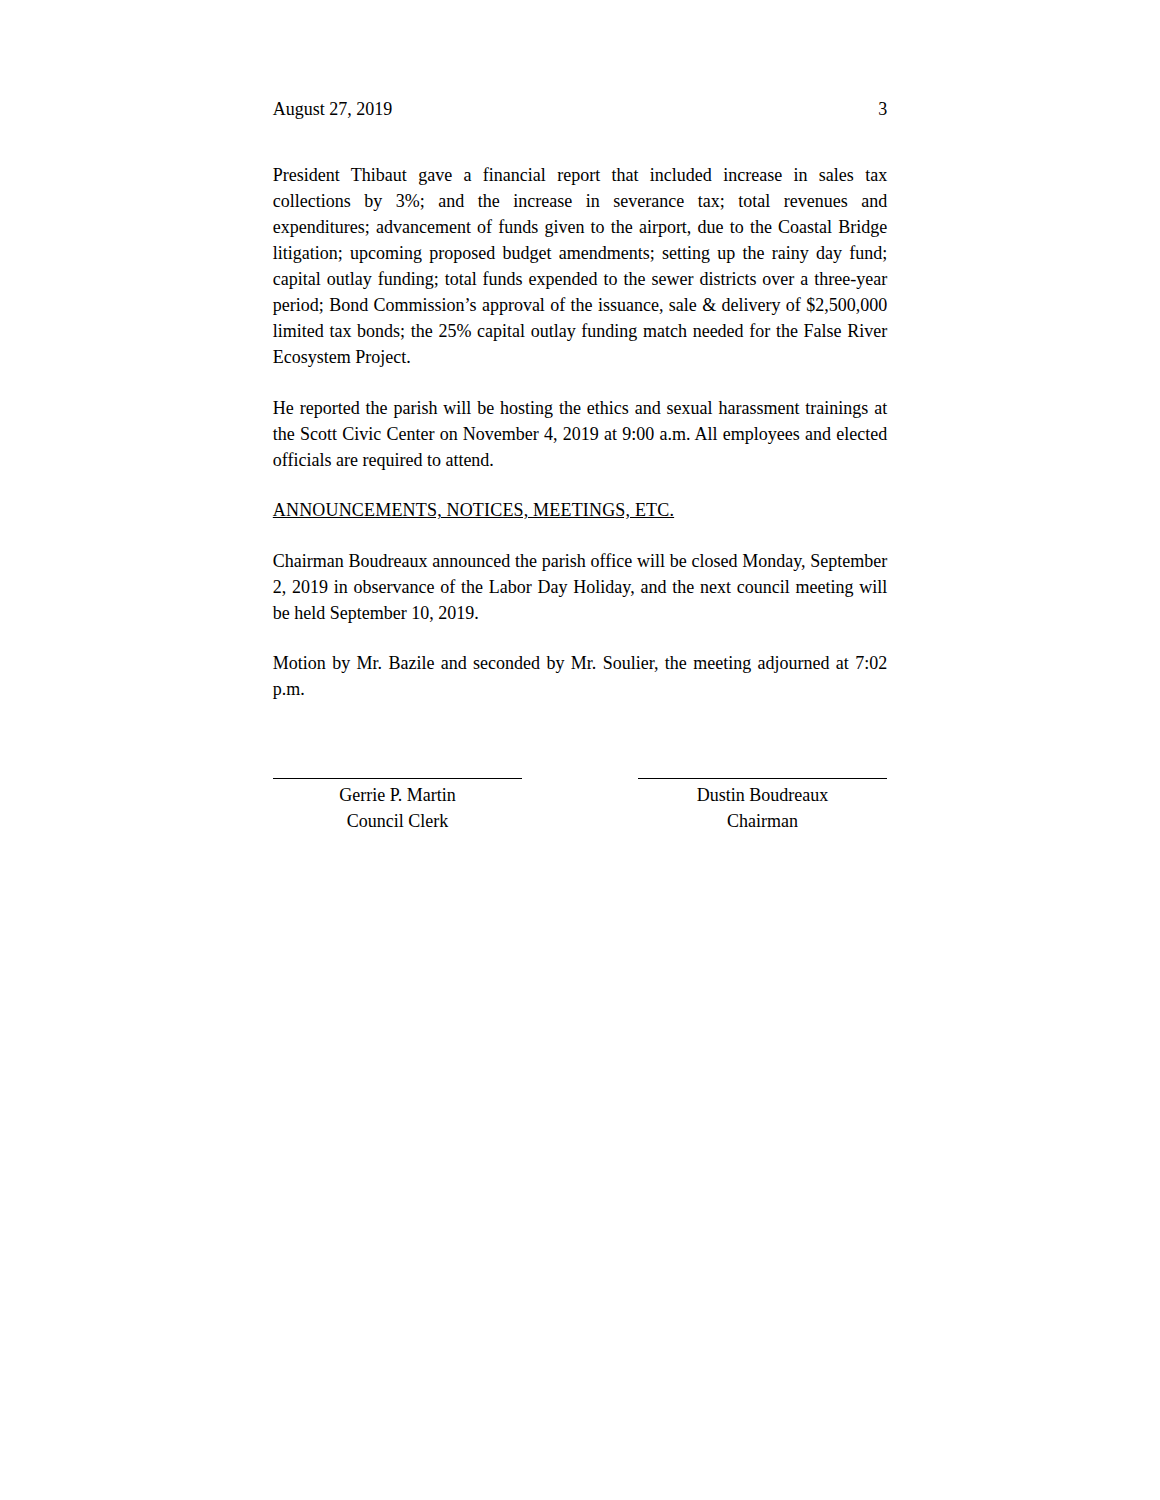August 27, 2019
3
President Thibaut gave a financial report that included increase in sales tax collections by 3%; and the increase in severance tax; total revenues and expenditures; advancement of funds given to the airport, due to the Coastal Bridge litigation; upcoming proposed budget amendments; setting up the rainy day fund; capital outlay funding; total funds expended to the sewer districts over a three-year period; Bond Commission’s approval of the issuance, sale & delivery of $2,500,000 limited tax bonds; the 25% capital outlay funding match needed for the False River Ecosystem Project.
He reported the parish will be hosting the ethics and sexual harassment trainings at the Scott Civic Center on November 4, 2019 at 9:00 a.m. All employees and elected officials are required to attend.
ANNOUNCEMENTS, NOTICES, MEETINGS, ETC.
Chairman Boudreaux announced the parish office will be closed Monday, September 2, 2019 in observance of the Labor Day Holiday, and the next council meeting will be held September 10, 2019.
Motion by Mr. Bazile and seconded by Mr. Soulier, the meeting adjourned at 7:02 p.m.
Gerrie P. Martin Council Clerk
Dustin Boudreaux Chairman